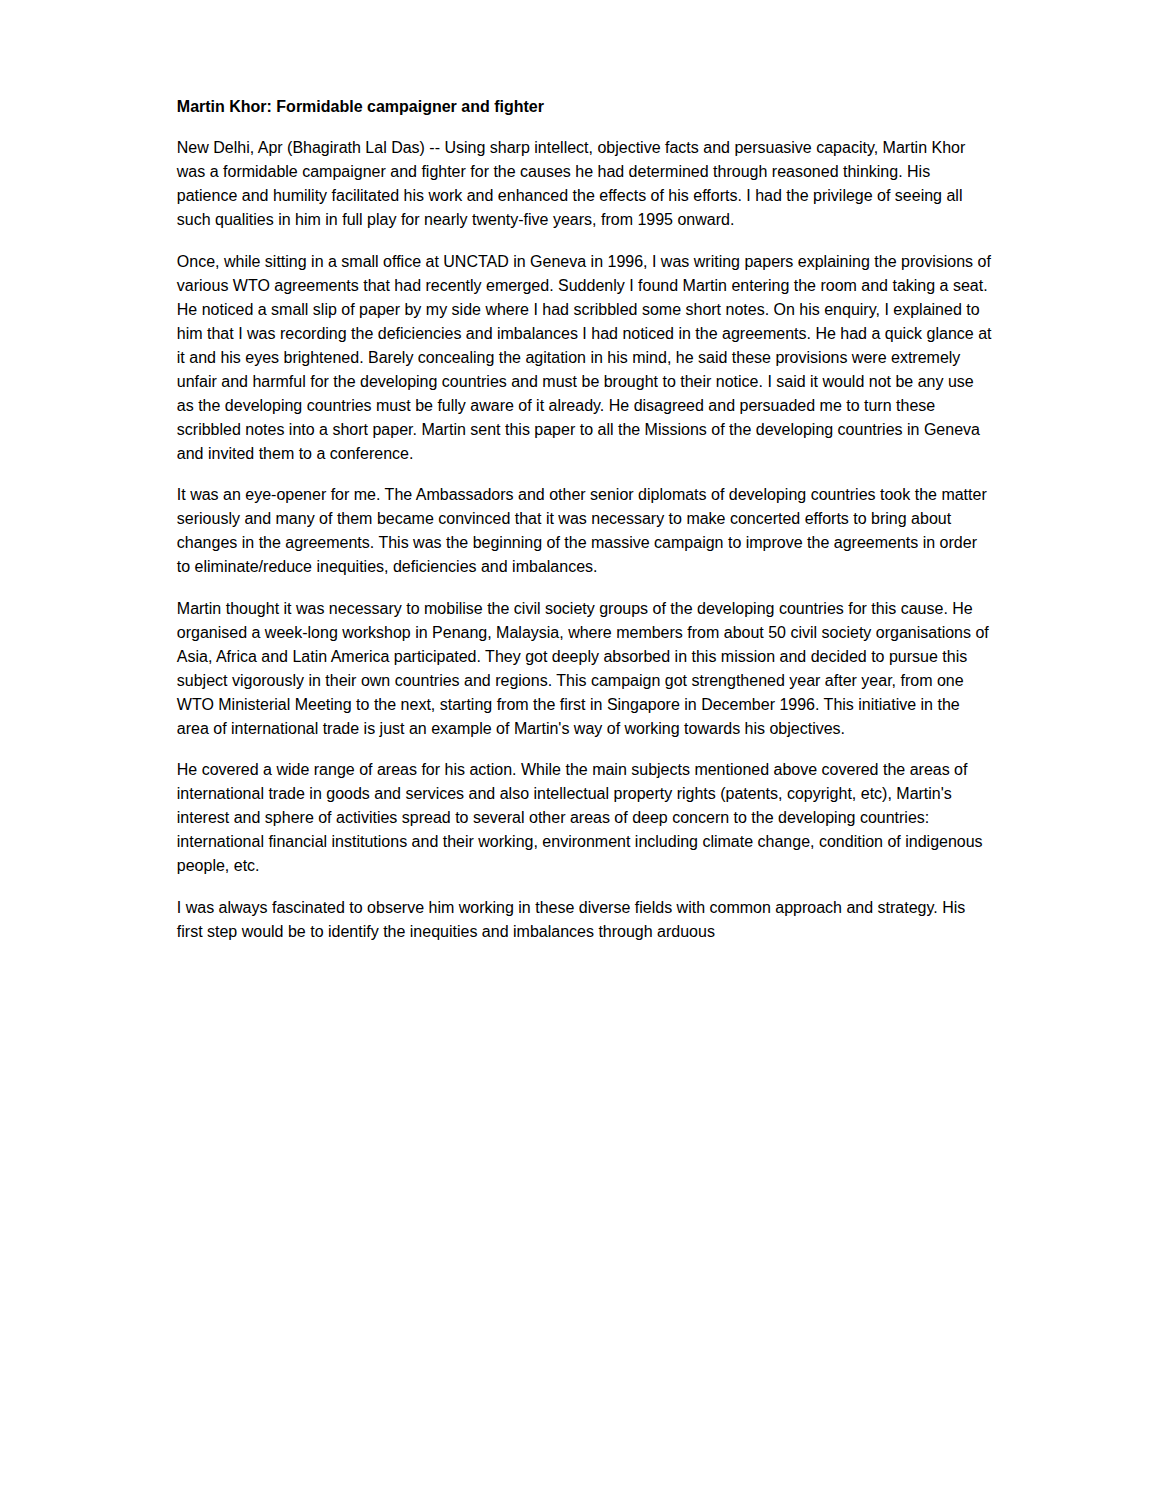Martin Khor: Formidable campaigner and fighter
New Delhi, Apr (Bhagirath Lal Das) -- Using sharp intellect, objective facts and persuasive capacity, Martin Khor was a formidable campaigner and fighter for the causes he had determined through reasoned thinking. His patience and humility facilitated his work and enhanced the effects of his efforts. I had the privilege of seeing all such qualities in him in full play for nearly twenty-five years, from 1995 onward.
Once, while sitting in a small office at UNCTAD in Geneva in 1996, I was writing papers explaining the provisions of various WTO agreements that had recently emerged. Suddenly I found Martin entering the room and taking a seat. He noticed a small slip of paper by my side where I had scribbled some short notes. On his enquiry, I explained to him that I was recording the deficiencies and imbalances I had noticed in the agreements. He had a quick glance at it and his eyes brightened. Barely concealing the agitation in his mind, he said these provisions were extremely unfair and harmful for the developing countries and must be brought to their notice. I said it would not be any use as the developing countries must be fully aware of it already. He disagreed and persuaded me to turn these scribbled notes into a short paper. Martin sent this paper to all the Missions of the developing countries in Geneva and invited them to a conference.
It was an eye-opener for me. The Ambassadors and other senior diplomats of developing countries took the matter seriously and many of them became convinced that it was necessary to make concerted efforts to bring about changes in the agreements. This was the beginning of the massive campaign to improve the agreements in order to eliminate/reduce inequities, deficiencies and imbalances.
Martin thought it was necessary to mobilise the civil society groups of the developing countries for this cause. He organised a week-long workshop in Penang, Malaysia, where members from about 50 civil society organisations of Asia, Africa and Latin America participated. They got deeply absorbed in this mission and decided to pursue this subject vigorously in their own countries and regions. This campaign got strengthened year after year, from one WTO Ministerial Meeting to the next, starting from the first in Singapore in December 1996. This initiative in the area of international trade is just an example of Martin's way of working towards his objectives.
He covered a wide range of areas for his action. While the main subjects mentioned above covered the areas of international trade in goods and services and also intellectual property rights (patents, copyright, etc), Martin's interest and sphere of activities spread to several other areas of deep concern to the developing countries: international financial institutions and their working, environment including climate change, condition of indigenous people, etc.
I was always fascinated to observe him working in these diverse fields with common approach and strategy. His first step would be to identify the inequities and imbalances through arduous